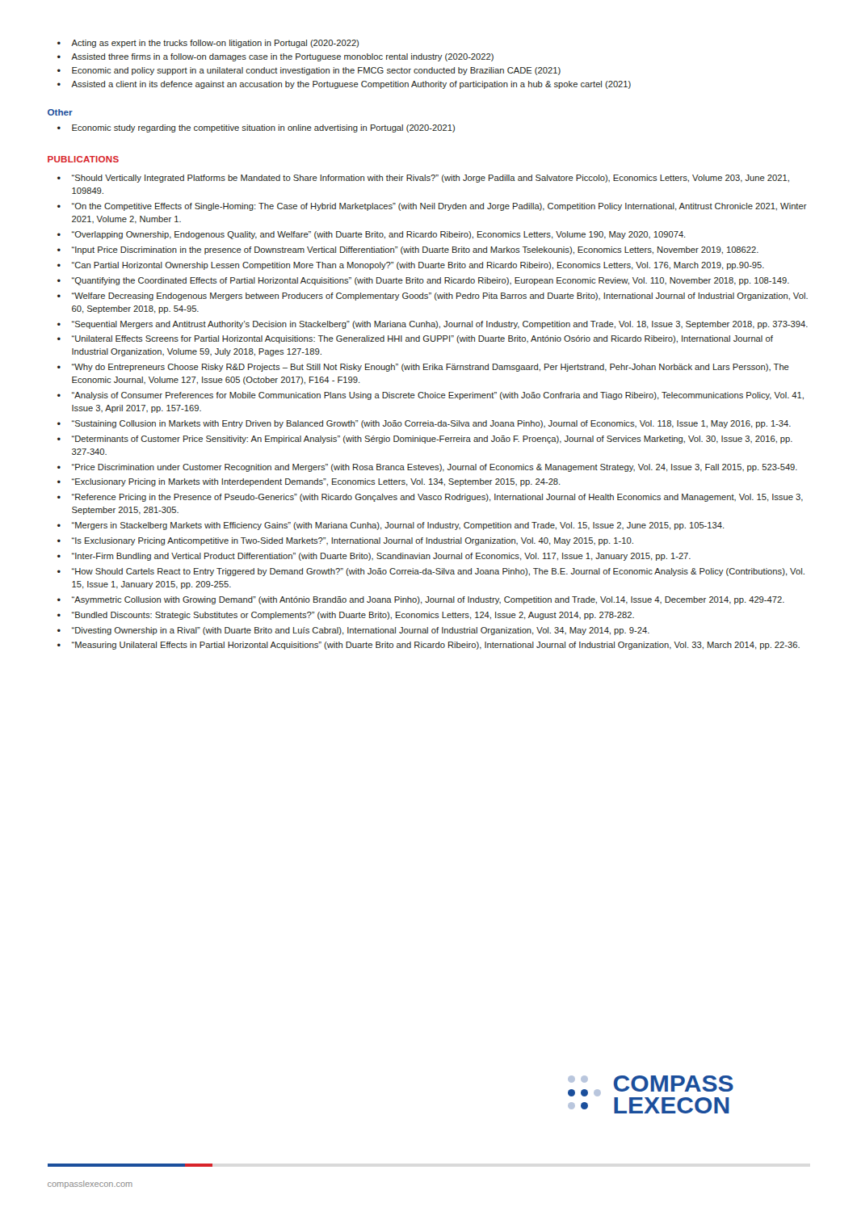Acting as expert in the trucks follow-on litigation in Portugal (2020-2022)
Assisted three firms in a follow-on damages case in the Portuguese monobloc rental industry (2020-2022)
Economic and policy support in a unilateral conduct investigation in the FMCG sector conducted by Brazilian CADE (2021)
Assisted a client in its defence against an accusation by the Portuguese Competition Authority of participation in a hub & spoke cartel (2021)
Other
Economic study regarding the competitive situation in online advertising in Portugal (2020-2021)
PUBLICATIONS
“Should Vertically Integrated Platforms be Mandated to Share Information with their Rivals?” (with Jorge Padilla and Salvatore Piccolo), Economics Letters, Volume 203, June 2021, 109849.
“On the Competitive Effects of Single-Homing: The Case of Hybrid Marketplaces” (with Neil Dryden and Jorge Padilla), Competition Policy International, Antitrust Chronicle 2021, Winter 2021, Volume 2, Number 1.
“Overlapping Ownership, Endogenous Quality, and Welfare” (with Duarte Brito, and Ricardo Ribeiro), Economics Letters, Volume 190, May 2020, 109074.
“Input Price Discrimination in the presence of Downstream Vertical Differentiation” (with Duarte Brito and Markos Tselekounis), Economics Letters, November 2019, 108622.
“Can Partial Horizontal Ownership Lessen Competition More Than a Monopoly?” (with Duarte Brito and Ricardo Ribeiro), Economics Letters, Vol. 176, March 2019, pp.90-95.
“Quantifying the Coordinated Effects of Partial Horizontal Acquisitions” (with Duarte Brito and Ricardo Ribeiro), European Economic Review, Vol. 110, November 2018, pp. 108-149.
“Welfare Decreasing Endogenous Mergers between Producers of Complementary Goods” (with Pedro Pita Barros and Duarte Brito), International Journal of Industrial Organization, Vol. 60, September 2018, pp. 54-95.
“Sequential Mergers and Antitrust Authority’s Decision in Stackelberg” (with Mariana Cunha), Journal of Industry, Competition and Trade, Vol. 18, Issue 3, September 2018, pp. 373-394.
“Unilateral Effects Screens for Partial Horizontal Acquisitions: The Generalized HHI and GUPPI” (with Duarte Brito, António Osório and Ricardo Ribeiro), International Journal of Industrial Organization, Volume 59, July 2018, Pages 127-189.
“Why do Entrepreneurs Choose Risky R&D Projects – But Still Not Risky Enough” (with Erika Färnstrand Damsgaard, Per Hjertstrand, Pehr-Johan Norbäck and Lars Persson), The Economic Journal, Volume 127, Issue 605 (October 2017), F164 - F199.
“Analysis of Consumer Preferences for Mobile Communication Plans Using a Discrete Choice Experiment” (with João Confraria and Tiago Ribeiro), Telecommunications Policy, Vol. 41, Issue 3, April 2017, pp. 157-169.
“Sustaining Collusion in Markets with Entry Driven by Balanced Growth” (with João Correia-da-Silva and Joana Pinho), Journal of Economics, Vol. 118, Issue 1, May 2016, pp. 1-34.
“Determinants of Customer Price Sensitivity: An Empirical Analysis” (with Sérgio Dominique-Ferreira and João F. Proença), Journal of Services Marketing, Vol. 30, Issue 3, 2016, pp. 327-340.
“Price Discrimination under Customer Recognition and Mergers” (with Rosa Branca Esteves), Journal of Economics & Management Strategy, Vol. 24, Issue 3, Fall 2015, pp. 523-549.
“Exclusionary Pricing in Markets with Interdependent Demands”, Economics Letters, Vol. 134, September 2015, pp. 24-28.
“Reference Pricing in the Presence of Pseudo-Generics” (with Ricardo Gonçalves and Vasco Rodrigues), International Journal of Health Economics and Management, Vol. 15, Issue 3, September 2015, 281-305.
“Mergers in Stackelberg Markets with Efficiency Gains” (with Mariana Cunha), Journal of Industry, Competition and Trade, Vol. 15, Issue 2, June 2015, pp. 105-134.
“Is Exclusionary Pricing Anticompetitive in Two-Sided Markets?”, International Journal of Industrial Organization, Vol. 40, May 2015, pp. 1-10.
“Inter-Firm Bundling and Vertical Product Differentiation” (with Duarte Brito), Scandinavian Journal of Economics, Vol. 117, Issue 1, January 2015, pp. 1-27.
“How Should Cartels React to Entry Triggered by Demand Growth?” (with João Correia-da-Silva and Joana Pinho), The B.E. Journal of Economic Analysis & Policy (Contributions), Vol. 15, Issue 1, January 2015, pp. 209-255.
“Asymmetric Collusion with Growing Demand” (with António Brandão and Joana Pinho), Journal of Industry, Competition and Trade, Vol.14, Issue 4, December 2014, pp. 429-472.
“Bundled Discounts: Strategic Substitutes or Complements?” (with Duarte Brito), Economics Letters, 124, Issue 2, August 2014, pp. 278-282.
“Divesting Ownership in a Rival” (with Duarte Brito and Luís Cabral), International Journal of Industrial Organization, Vol. 34, May 2014, pp. 9-24.
“Measuring Unilateral Effects in Partial Horizontal Acquisitions” (with Duarte Brito and Ricardo Ribeiro), International Journal of Industrial Organization, Vol. 33, March 2014, pp. 22-36.
COMPASS LEX ECON
compasslexecon.com